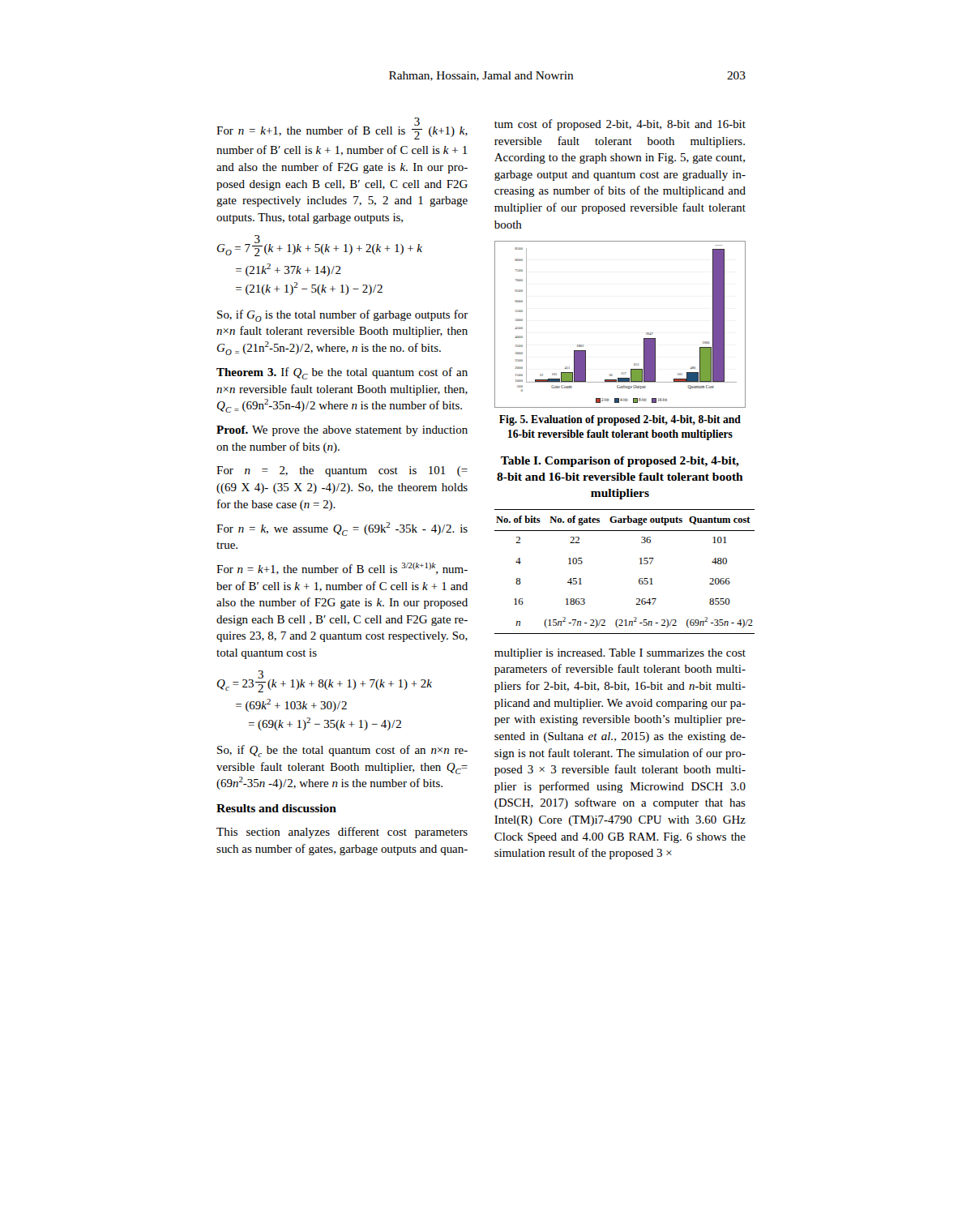Rahman, Hossain, Jamal and Nowrin 203
For n = k+1, the number of B cell is 32 (k+1) k, number of B′ cell is k + 1, number of C cell is k + 1 and also the number of F2G gate is k. In our proposed design each B cell, B′ cell, C cell and F2G gate respectively includes 7, 5, 2 and 1 garbage outputs. Thus, total garbage outputs is,
GO = 732(k + 1)k + 5(k + 1) + 2(k + 1) + k = (21k2 + 37k + 14)/2 = (21(k + 1)2 − 5(k + 1) − 2)/2
So, if GO is the total number of garbage outputs for n×n fault tolerant reversible Booth multiplier, then GO = (21n2-5n-2)/2, where, n is the no. of bits.
Theorem 3. If QC be the total quantum cost of an n×n reversible fault tolerant Booth multiplier, then, QC = (69n2-35n-4)/2 where n is the number of bits.
Proof. We prove the above statement by induction on the number of bits (n).
For n = 2, the quantum cost is 101 (= ((69 X 4)- (35 X 2) -4)/2). So, the theorem holds for the base case (n = 2).
For n = k, we assume QC = (69k2 -35k - 4)/2. is true.
For n = k+1, the number of B cell is 3/2(k+1)k, number of B′ cell is k + 1, number of C cell is k + 1 and also the number of F2G gate is k. In our proposed design each B cell , B′ cell, C cell and F2G gate requires 23, 8, 7 and 2 quantum cost respectively. So, total quantum cost is
Qc = 2332(k + 1)k + 8(k + 1) + 7(k + 1) + 2k = (69k2 + 103k + 30)/2 = (69(k + 1)2 − 35(k + 1) − 4)/2
So, if Qc be the total quantum cost of an n×n reversible fault tolerant Booth multiplier, then QC= (69n2-35n -4)/2, where n is the number of bits.
Results and discussion
This section analyzes different cost parameters such as number of gates, garbage outputs and quantum cost of proposed 2-bit, 4-bit, 8-bit and 16-bit reversible fault tolerant booth multipliers. According to the graph shown in Fig. 5, gate count, garbage output and quantum cost are gradually increasing as number of bits of the multiplicand and multiplier of our proposed reversible fault tolerant booth
8500 8000 7500 7000 6500 6000 5500 5000 4500 4000 3500 3000 2500 2000 1500 1000 500 0
22
105
451
1863
36
157
651
2647
101
480
2066
8550
Gate Count Garbage Output Quantum Cost
2-bit 4-bit 8-bit 16-bit
Fig. 5. Evaluation of proposed 2-bit, 4-bit, 8-bit and 16-bit reversible fault tolerant booth multipliers
Table I. Comparison of proposed 2-bit, 4-bit, 8-bit and 16-bit reversible fault tolerant booth multipliers
| No. of bits | No. of gates | Garbage outputs | Quantum cost |
| --- | --- | --- | --- |
| 2 | 22 | 36 | 101 |
| 4 | 105 | 157 | 480 |
| 8 | 451 | 651 | 2066 |
| 16 | 1863 | 2647 | 8550 |
| n | (15 n 2 -7 n - 2) / 2 | (21 n 2 -5 n - 2) / 2 | (69 n 2 -35 n - 4) / 2 |
multiplier is increased. Table I summarizes the cost parameters of reversible fault tolerant booth multipliers for 2-bit, 4-bit, 8-bit, 16-bit and n-bit multiplicand and multiplier. We avoid comparing our paper with existing reversible booth’s multiplier presented in (Sultana et al., 2015) as the existing design is not fault tolerant. The simulation of our proposed 3 × 3 reversible fault tolerant booth multiplier is performed using Microwind DSCH 3.0 (DSCH, 2017) software on a computer that has Intel(R) Core (TM)i7-4790 CPU with 3.60 GHz Clock Speed and 4.00 GB RAM. Fig. 6 shows the simulation result of the proposed 3 ×